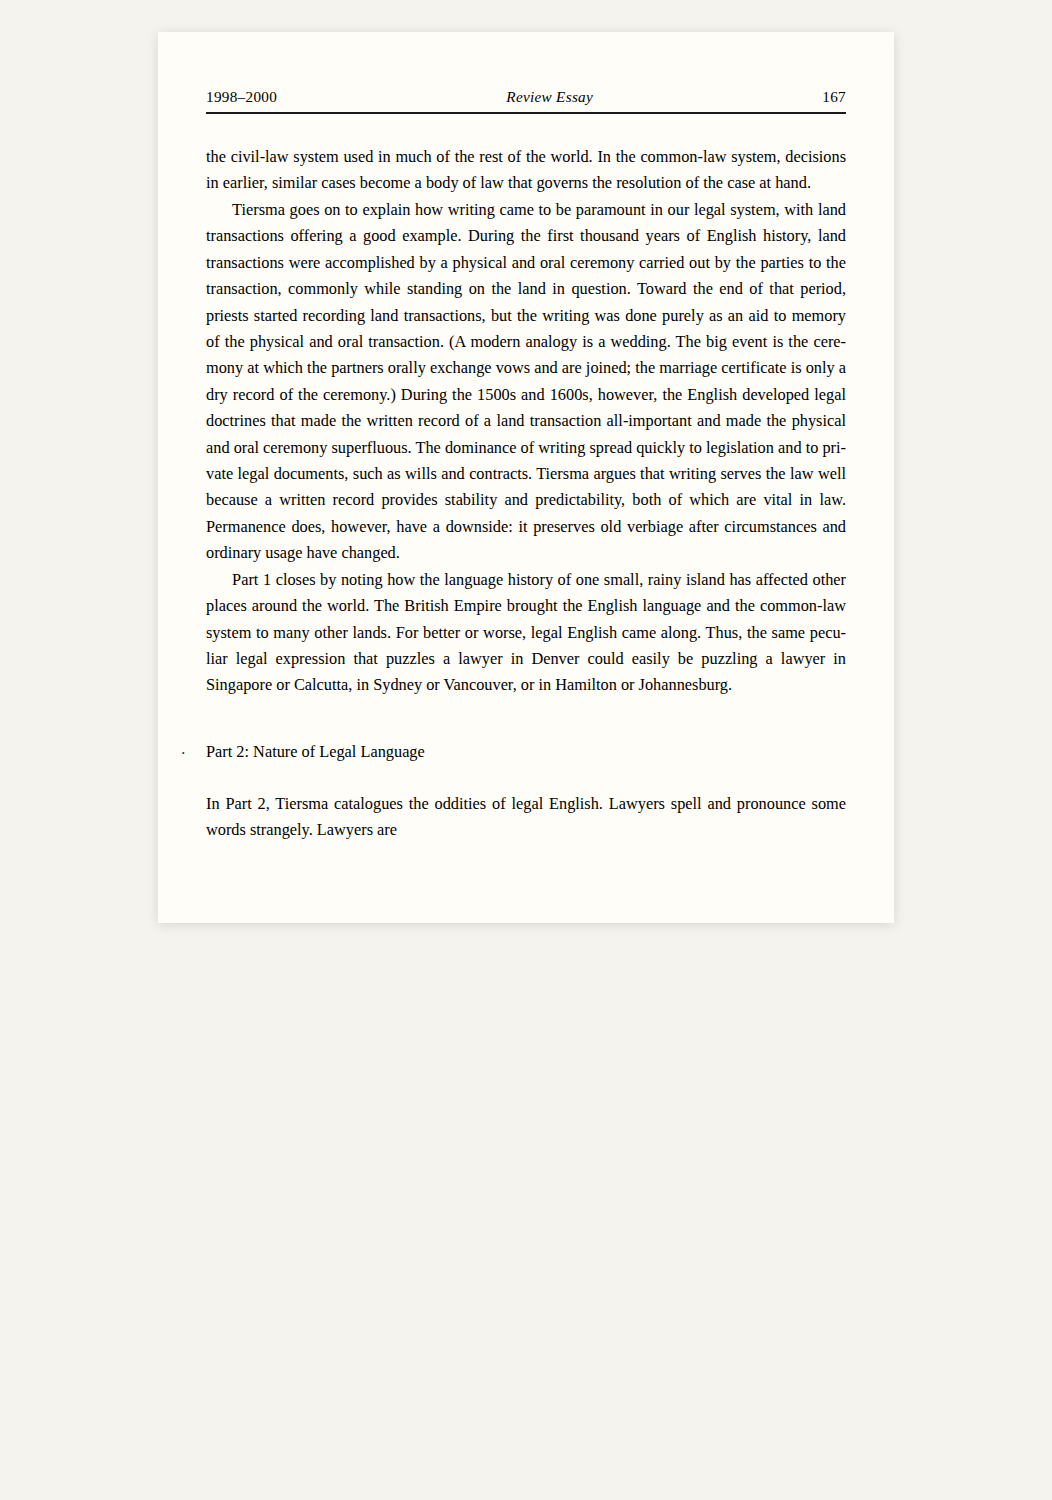1998–2000 Review Essay 167
the civil-law system used in much of the rest of the world. In the common-law system, decisions in earlier, similar cases become a body of law that governs the resolution of the case at hand.
Tiersma goes on to explain how writing came to be paramount in our legal system, with land transactions offering a good example. During the first thousand years of English history, land transactions were accomplished by a physical and oral ceremony carried out by the parties to the transaction, commonly while standing on the land in question. Toward the end of that period, priests started recording land transactions, but the writing was done purely as an aid to memory of the physical and oral transaction. (A modern analogy is a wedding. The big event is the ceremony at which the partners orally exchange vows and are joined; the marriage certificate is only a dry record of the ceremony.) During the 1500s and 1600s, however, the English developed legal doctrines that made the written record of a land transaction all-important and made the physical and oral ceremony superfluous. The dominance of writing spread quickly to legislation and to private legal documents, such as wills and contracts. Tiersma argues that writing serves the law well because a written record provides stability and predictability, both of which are vital in law. Permanence does, however, have a downside: it preserves old verbiage after circumstances and ordinary usage have changed.
Part 1 closes by noting how the language history of one small, rainy island has affected other places around the world. The British Empire brought the English language and the common-law system to many other lands. For better or worse, legal English came along. Thus, the same peculiar legal expression that puzzles a lawyer in Denver could easily be puzzling a lawyer in Singapore or Calcutta, in Sydney or Vancouver, or in Hamilton or Johannesburg.
Part 2: Nature of Legal Language
In Part 2, Tiersma catalogues the oddities of legal English. Lawyers spell and pronounce some words strangely. Lawyers are